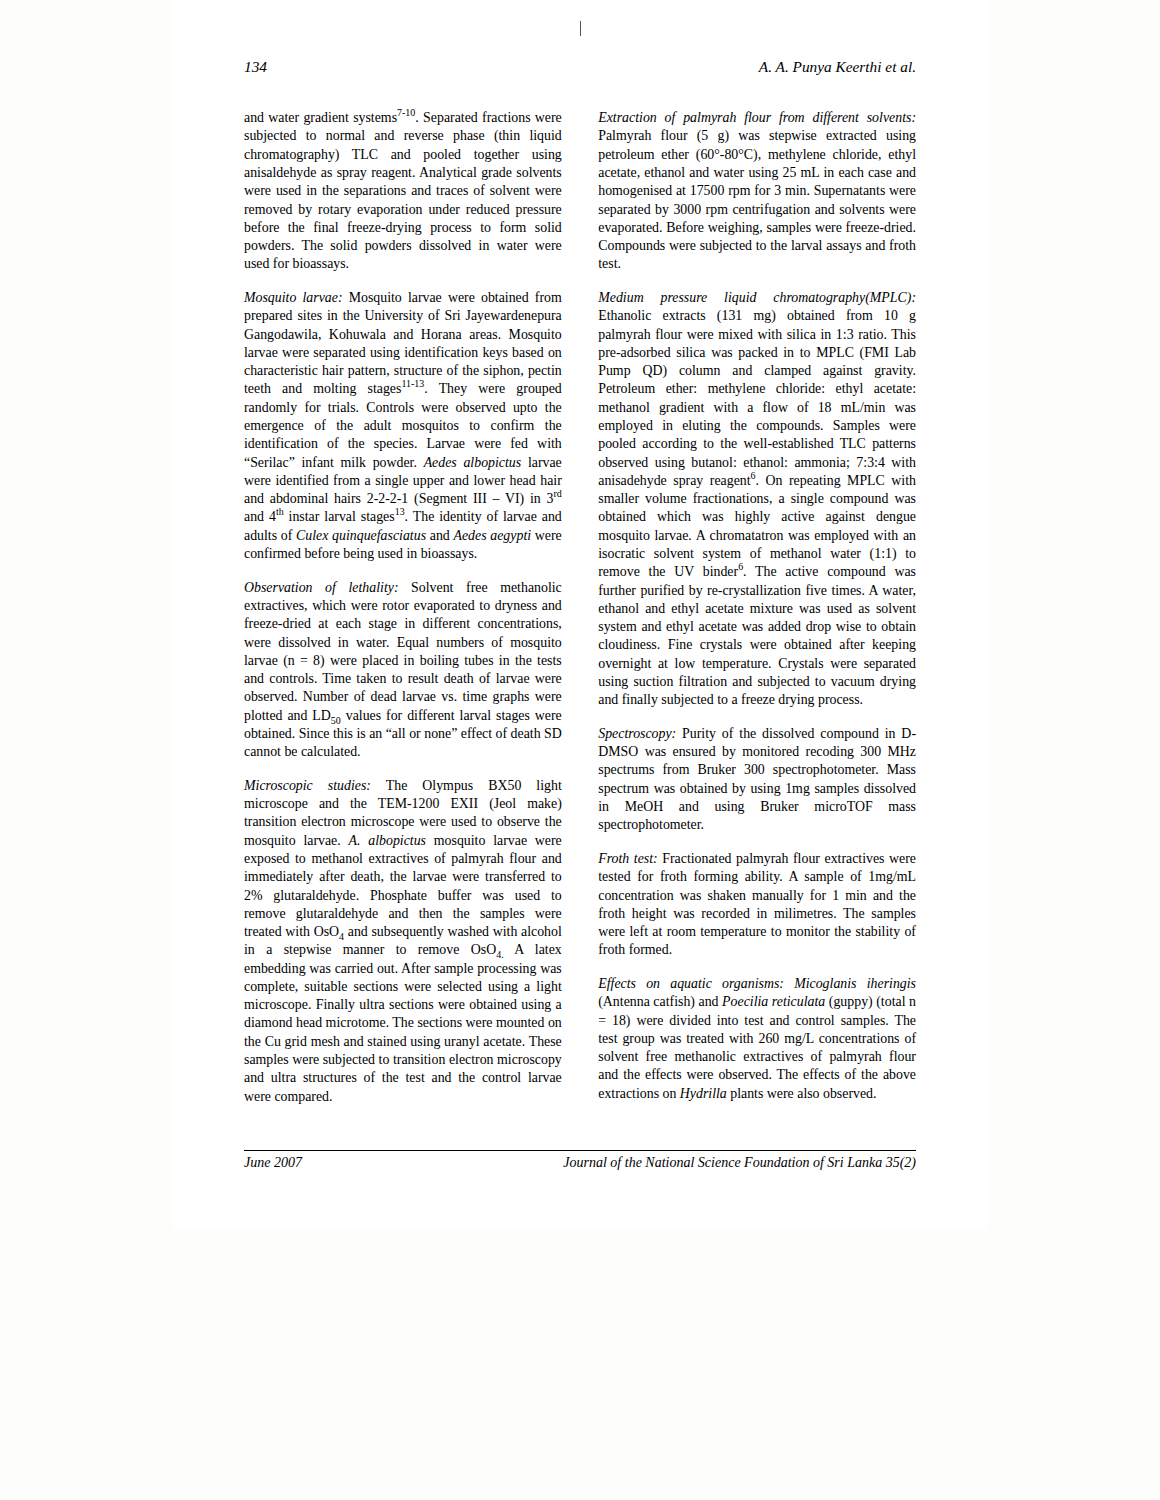134 A. A. Punya Keerthi et al.
and water gradient systems7-10. Separated fractions were subjected to normal and reverse phase (thin liquid chromatography) TLC and pooled together using anisaldehyde as spray reagent. Analytical grade solvents were used in the separations and traces of solvent were removed by rotary evaporation under reduced pressure before the final freeze-drying process to form solid powders. The solid powders dissolved in water were used for bioassays.
Mosquito larvae: Mosquito larvae were obtained from prepared sites in the University of Sri Jayewardenepura Gangodawila, Kohuwala and Horana areas. Mosquito larvae were separated using identification keys based on characteristic hair pattern, structure of the siphon, pectin teeth and molting stages11-13. They were grouped randomly for trials. Controls were observed upto the emergence of the adult mosquitos to confirm the identification of the species. Larvae were fed with “Serilac” infant milk powder. Aedes albopictus larvae were identified from a single upper and lower head hair and abdominal hairs 2-2-2-1 (Segment III – VI) in 3rd and 4th instar larval stages13. The identity of larvae and adults of Culex quinquefasciatus and Aedes aegypti were confirmed before being used in bioassays.
Observation of lethality: Solvent free methanolic extractives, which were rotor evaporated to dryness and freeze-dried at each stage in different concentrations, were dissolved in water. Equal numbers of mosquito larvae (n = 8) were placed in boiling tubes in the tests and controls. Time taken to result death of larvae were observed. Number of dead larvae vs. time graphs were plotted and LD50 values for different larval stages were obtained. Since this is an “all or none” effect of death SD cannot be calculated.
Microscopic studies: The Olympus BX50 light microscope and the TEM-1200 EXII (Jeol make) transition electron microscope were used to observe the mosquito larvae. A. albopictus mosquito larvae were exposed to methanol extractives of palmyrah flour and immediately after death, the larvae were transferred to 2% glutaraldehyde. Phosphate buffer was used to remove glutaraldehyde and then the samples were treated with OsO4 and subsequently washed with alcohol in a stepwise manner to remove OsO4. A latex embedding was carried out. After sample processing was complete, suitable sections were selected using a light microscope. Finally ultra sections were obtained using a diamond head microtome. The sections were mounted on the Cu grid mesh and stained using uranyl acetate. These samples were subjected to transition electron microscopy and ultra structures of the test and the control larvae were compared.
Extraction of palmyrah flour from different solvents: Palmyrah flour (5 g) was stepwise extracted using petroleum ether (60°-80°C), methylene chloride, ethyl acetate, ethanol and water using 25 mL in each case and homogenised at 17500 rpm for 3 min. Supernatants were separated by 3000 rpm centrifugation and solvents were evaporated. Before weighing, samples were freeze-dried. Compounds were subjected to the larval assays and froth test.
Medium pressure liquid chromatography(MPLC): Ethanolic extracts (131 mg) obtained from 10 g palmyrah flour were mixed with silica in 1:3 ratio. This pre-adsorbed silica was packed in to MPLC (FMI Lab Pump QD) column and clamped against gravity. Petroleum ether: methylene chloride: ethyl acetate: methanol gradient with a flow of 18 mL/min was employed in eluting the compounds. Samples were pooled according to the well-established TLC patterns observed using butanol: ethanol: ammonia; 7:3:4 with anisadehyde spray reagent6. On repeating MPLC with smaller volume fractionations, a single compound was obtained which was highly active against dengue mosquito larvae. A chromatatron was employed with an isocratic solvent system of methanol water (1:1) to remove the UV binder6. The active compound was further purified by re-crystallization five times. A water, ethanol and ethyl acetate mixture was used as solvent system and ethyl acetate was added drop wise to obtain cloudiness. Fine crystals were obtained after keeping overnight at low temperature. Crystals were separated using suction filtration and subjected to vacuum drying and finally subjected to a freeze drying process.
Spectroscopy: Purity of the dissolved compound in D-DMSO was ensured by monitored recoding 300 MHz spectrums from Bruker 300 spectrophotometer. Mass spectrum was obtained by using 1mg samples dissolved in MeOH and using Bruker microTOF mass spectrophotometer.
Froth test: Fractionated palmyrah flour extractives were tested for froth forming ability. A sample of 1mg/mL concentration was shaken manually for 1 min and the froth height was recorded in milimetres. The samples were left at room temperature to monitor the stability of froth formed.
Effects on aquatic organisms: Micoglanis iheringis (Antenna catfish) and Poecilia reticulata (guppy) (total n = 18) were divided into test and control samples. The test group was treated with 260 mg/L concentrations of solvent free methanolic extractives of palmyrah flour and the effects were observed. The effects of the above extractions on Hydrilla plants were also observed.
June 2007 Journal of the National Science Foundation of Sri Lanka 35(2)